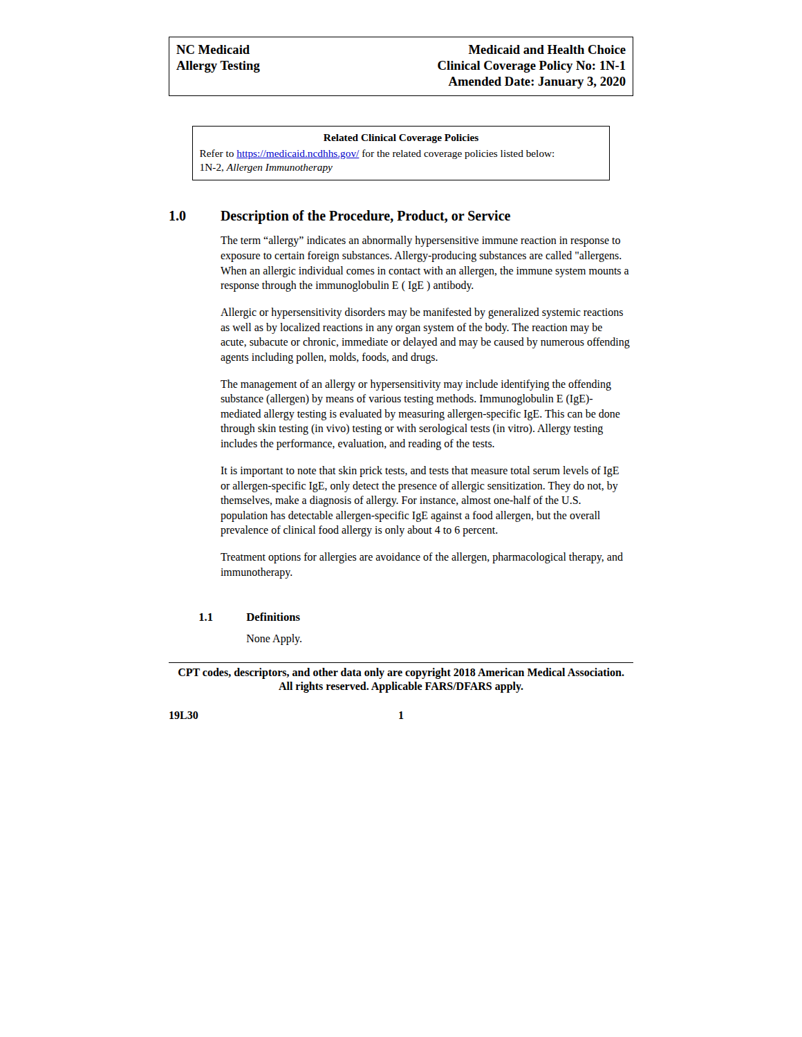| NC Medicaid Allergy Testing | Medicaid and Health Choice Clinical Coverage Policy No: 1N-1 Amended Date: January 3, 2020 |
Related Clinical Coverage Policies
Refer to https://medicaid.ncdhhs.gov/ for the related coverage policies listed below:
1N-2, Allergen Immunotherapy
1.0 Description of the Procedure, Product, or Service
The term “allergy” indicates an abnormally hypersensitive immune reaction in response to exposure to certain foreign substances. Allergy-producing substances are called "allergens. When an allergic individual comes in contact with an allergen, the immune system mounts a response through the immunoglobulin E ( IgE ) antibody.
Allergic or hypersensitivity disorders may be manifested by generalized systemic reactions as well as by localized reactions in any organ system of the body. The reaction may be acute, subacute or chronic, immediate or delayed and may be caused by numerous offending agents including pollen, molds, foods, and drugs.
The management of an allergy or hypersensitivity may include identifying the offending substance (allergen) by means of various testing methods. Immunoglobulin E (IgE)-mediated allergy testing is evaluated by measuring allergen-specific IgE. This can be done through skin testing (in vivo) testing or with serological tests (in vitro). Allergy testing includes the performance, evaluation, and reading of the tests.
It is important to note that skin prick tests, and tests that measure total serum levels of IgE or allergen-specific IgE, only detect the presence of allergic sensitization. They do not, by themselves, make a diagnosis of allergy. For instance, almost one-half of the U.S. population has detectable allergen-specific IgE against a food allergen, but the overall prevalence of clinical food allergy is only about 4 to 6 percent.
Treatment options for allergies are avoidance of the allergen, pharmacological therapy, and immunotherapy.
1.1 Definitions
None Apply.
CPT codes, descriptors, and other data only are copyright 2018 American Medical Association.
All rights reserved. Applicable FARS/DFARS apply.
19L30
1